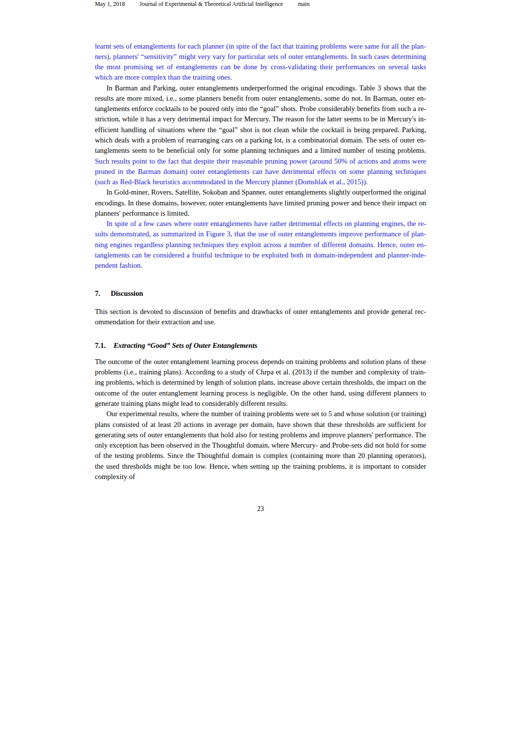May 1, 2018 Journal of Experimental & Theoretical Artificial Intelligence main
learnt sets of entanglements for each planner (in spite of the fact that training problems were same for all the planners), planners' “sensitivity” might very vary for particular sets of outer entanglements. In such cases determining the most promising set of entanglements can be done by cross-validating their performances on several tasks which are more complex than the training ones.
In Barman and Parking, outer entanglements underperformed the original encodings. Table 3 shows that the results are more mixed, i.e., some planners benefit from outer entanglements, some do not. In Barman, outer entanglements enforce cocktails to be poured only into the “goal” shots. Probe considerably benefits from such a restriction, while it has a very detrimental impact for Mercury. The reason for the latter seems to be in Mercury's inefficient handling of situations where the “goal” shot is not clean while the cocktail is being prepared. Parking, which deals with a problem of rearranging cars on a parking lot, is a combinatorial domain. The sets of outer entanglements seem to be beneficial only for some planning techniques and a limited number of testing problems. Such results point to the fact that despite their reasonable pruning power (around 50% of actions and atoms were pruned in the Barman domain) outer entanglements can have detrimental effects on some planning techniques (such as Red-Black heuristics accommodated in the Mercury planner (Domshlak et al., 2015)).
In Gold-miner, Rovers, Satellite, Sokoban and Spanner, outer entanglements slightly outperformed the original encodings. In these domains, however, outer entanglements have limited pruning power and hence their impact on planners' performance is limited.
In spite of a few cases where outer entanglements have rather detrimental effects on planning engines, the results demonstrated, as summarized in Figure 3, that the use of outer entanglements improve performance of planning engines regardless planning techniques they exploit across a number of different domains. Hence, outer entanglements can be considered a fruitful technique to be exploited both in domain-independent and planner-independent fashion.
7. Discussion
This section is devoted to discussion of benefits and drawbacks of outer entanglements and provide general recommendation for their extraction and use.
7.1. Extracting “Good” Sets of Outer Entanglements
The outcome of the outer entanglement learning process depends on training problems and solution plans of these problems (i.e., training plans). According to a study of Chrpa et al. (2013) if the number and complexity of training problems, which is determined by length of solution plans, increase above certain thresholds, the impact on the outcome of the outer entanglement learning process is negligible. On the other hand, using different planners to generate training plans might lead to considerably different results.
Our experimental results, where the number of training problems were set to 5 and whose solution (or training) plans consisted of at least 20 actions in average per domain, have shown that these thresholds are sufficient for generating sets of outer entanglements that hold also for testing problems and improve planners' performance. The only exception has been observed in the Thoughtful domain, where Mercury- and Probe-sets did not hold for some of the testing problems. Since the Thoughtful domain is complex (containing more than 20 planning operators), the used thresholds might be too low. Hence, when setting up the training problems, it is important to consider complexity of
23